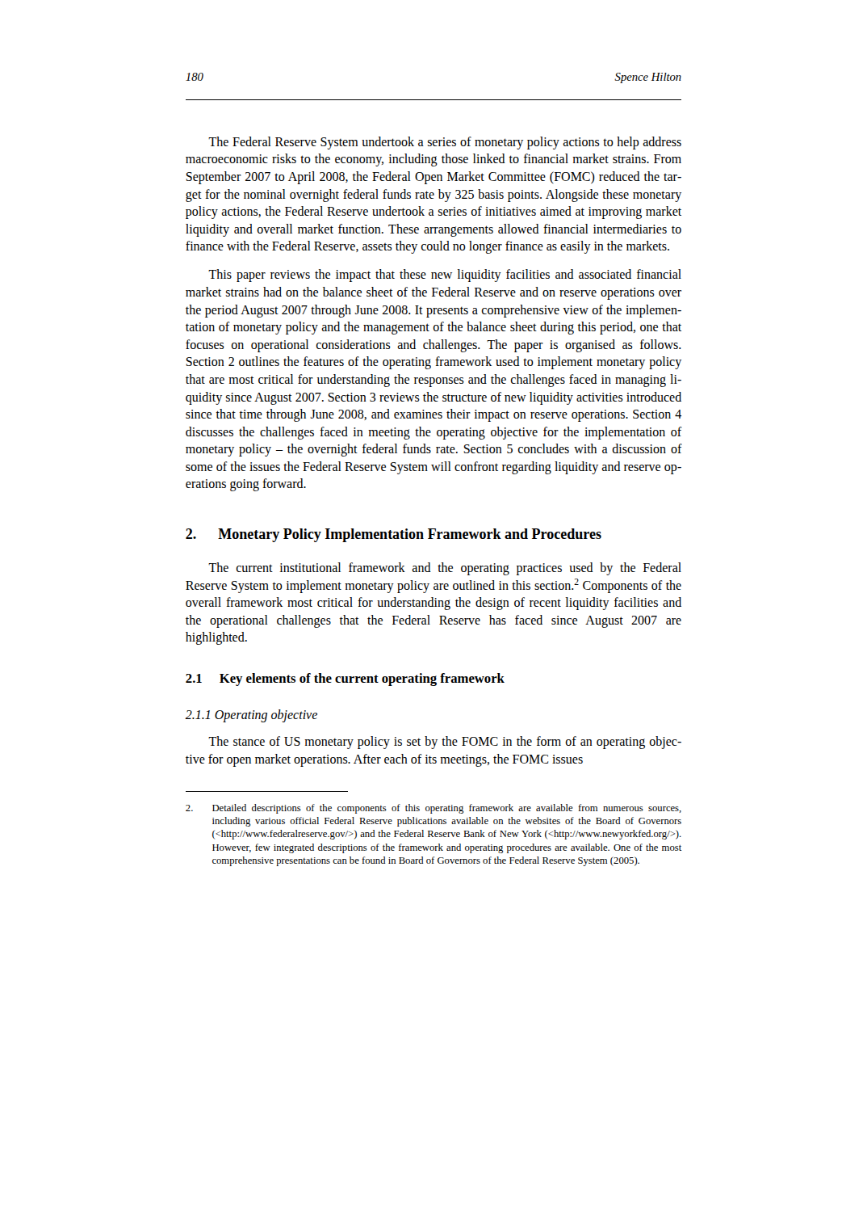180 Spence Hilton
The Federal Reserve System undertook a series of monetary policy actions to help address macroeconomic risks to the economy, including those linked to financial market strains. From September 2007 to April 2008, the Federal Open Market Committee (FOMC) reduced the target for the nominal overnight federal funds rate by 325 basis points. Alongside these monetary policy actions, the Federal Reserve undertook a series of initiatives aimed at improving market liquidity and overall market function. These arrangements allowed financial intermediaries to finance with the Federal Reserve, assets they could no longer finance as easily in the markets.
This paper reviews the impact that these new liquidity facilities and associated financial market strains had on the balance sheet of the Federal Reserve and on reserve operations over the period August 2007 through June 2008. It presents a comprehensive view of the implementation of monetary policy and the management of the balance sheet during this period, one that focuses on operational considerations and challenges. The paper is organised as follows. Section 2 outlines the features of the operating framework used to implement monetary policy that are most critical for understanding the responses and the challenges faced in managing liquidity since August 2007. Section 3 reviews the structure of new liquidity activities introduced since that time through June 2008, and examines their impact on reserve operations. Section 4 discusses the challenges faced in meeting the operating objective for the implementation of monetary policy – the overnight federal funds rate. Section 5 concludes with a discussion of some of the issues the Federal Reserve System will confront regarding liquidity and reserve operations going forward.
2. Monetary Policy Implementation Framework and Procedures
The current institutional framework and the operating practices used by the Federal Reserve System to implement monetary policy are outlined in this section.2 Components of the overall framework most critical for understanding the design of recent liquidity facilities and the operational challenges that the Federal Reserve has faced since August 2007 are highlighted.
2.1 Key elements of the current operating framework
2.1.1 Operating objective
The stance of US monetary policy is set by the FOMC in the form of an operating objective for open market operations. After each of its meetings, the FOMC issues
2.
Detailed descriptions of the components of this operating framework are available from numerous sources, including various official Federal Reserve publications available on the websites of the Board of Governors (<http://www.federalreserve.gov/>) and the Federal Reserve Bank of New York (<http://www.newyorkfed.org/>). However, few integrated descriptions of the framework and operating procedures are available. One of the most comprehensive presentations can be found in Board of Governors of the Federal Reserve System (2005).